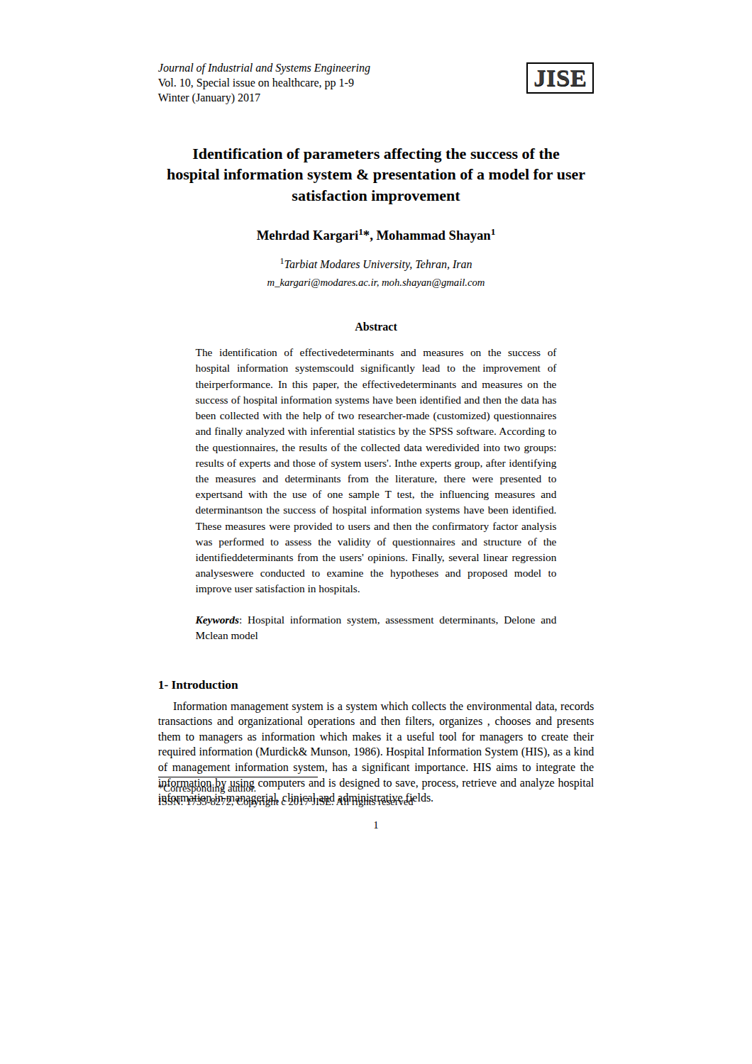Journal of Industrial and Systems Engineering
Vol. 10, Special issue on healthcare, pp 1-9
Winter (January) 2017
JISE
Identification of parameters affecting the success of the hospital information system & presentation of a model for user satisfaction improvement
Mehrdad Kargari1*, Mohammad Shayan1
1Tarbiat Modares University, Tehran, Iran
m_kargari@modares.ac.ir, moh.shayan@gmail.com
Abstract
The identification of effectivedeterminants and measures on the success of hospital information systemscould significantly lead to the improvement of theirperformance. In this paper, the effectivedeterminants and measures on the success of hospital information systems have been identified and then the data has been collected with the help of two researcher-made (customized) questionnaires and finally analyzed with inferential statistics by the SPSS software. According to the questionnaires, the results of the collected data weredivided into two groups: results of experts and those of system users'. Inthe experts group, after identifying the measures and determinants from the literature, there were presented to expertsand with the use of one sample T test, the influencing measures and determinantson the success of hospital information systems have been identified. These measures were provided to users and then the confirmatory factor analysis was performed to assess the validity of questionnaires and structure of the identifieddeterminants from the users' opinions. Finally, several linear regression analyseswere conducted to examine the hypotheses and proposed model to improve user satisfaction in hospitals.
Keywords: Hospital information system, assessment determinants, Delone and Mclean model
1- Introduction
Information management system is a system which collects the environmental data, records transactions and organizational operations and then filters, organizes , chooses and presents them to managers as information which makes it a useful tool for managers to create their required information (Murdick& Munson, 1986). Hospital Information System (HIS), as a kind of management information system, has a significant importance. HIS aims to integrate the information by using computers and is designed to save, process, retrieve and analyze hospital information in managerial, clinical and administrative fields.
*Corresponding author.
ISSN: 1735-8272, Copyright c 2017 JISE. All rights reserved
1